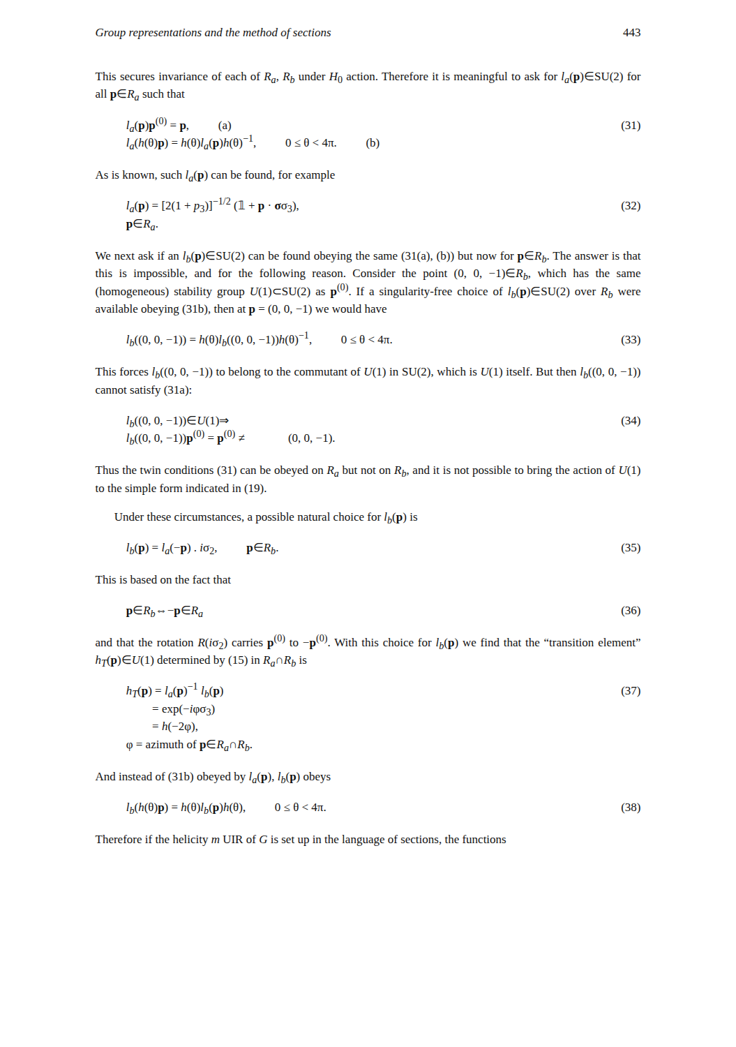Group representations and the method of sections 443
This secures invariance of each of Ra, Rb under H0 action. Therefore it is meaningful to ask for la(p)∈SU(2) for all p∈Ra such that
la(p)p(0) = p, (a) la(h(θ)p) = h(θ)la(p)h(θ)−1, 0 ≤ θ < 4π. (b)
(31)
As is known, such la(p) can be found, for example
la(p) = [2(1 + p3)]−1/2 (𝟙 + p · σσ3), p∈Ra.
(32)
We next ask if an lb(p)∈SU(2) can be found obeying the same (31(a), (b)) but now for p∈Rb. The answer is that this is impossible, and for the following reason. Consider the point (0, 0, −1)∈Rb, which has the same (homogeneous) stability group U(1)⊂SU(2) as p(0). If a singularity-free choice of lb(p)∈SU(2) over Rb were available obeying (31b), then at p = (0, 0, −1) we would have
lb((0, 0, −1)) = h(θ)lb((0, 0, −1))h(θ)−1, 0 ≤ θ < 4π.
(33)
This forces lb((0, 0, −1)) to belong to the commutant of U(1) in SU(2), which is U(1) itself. But then lb((0, 0, −1)) cannot satisfy (31a):
lb((0, 0, −1))∈U(1)⇒ lb((0, 0, −1))p(0) = p(0) ≠ (0, 0, −1).
(34)
Thus the twin conditions (31) can be obeyed on Ra but not on Rb, and it is not possible to bring the action of U(1) to the simple form indicated in (19).
Under these circumstances, a possible natural choice for lb(p) is
lb(p) = la(−p) . iσ2, p∈Rb.
(35)
This is based on the fact that
p∈Rb⇔−p∈Ra
(36)
and that the rotation R(iσ2) carries p(0) to −p(0). With this choice for lb(p) we find that the “transition element” hT(p)∈U(1) determined by (15) in Ra∩Rb is
hT(p) = la(p)−1 lb(p) = exp(−iφσ3) = h(−2φ), φ = azimuth of p∈Ra∩Rb.
(37)
And instead of (31b) obeyed by la(p), lb(p) obeys
lb(h(θ)p) = h(θ)lb(p)h(θ), 0 ≤ θ < 4π.
(38)
Therefore if the helicity m UIR of G is set up in the language of sections, the functions